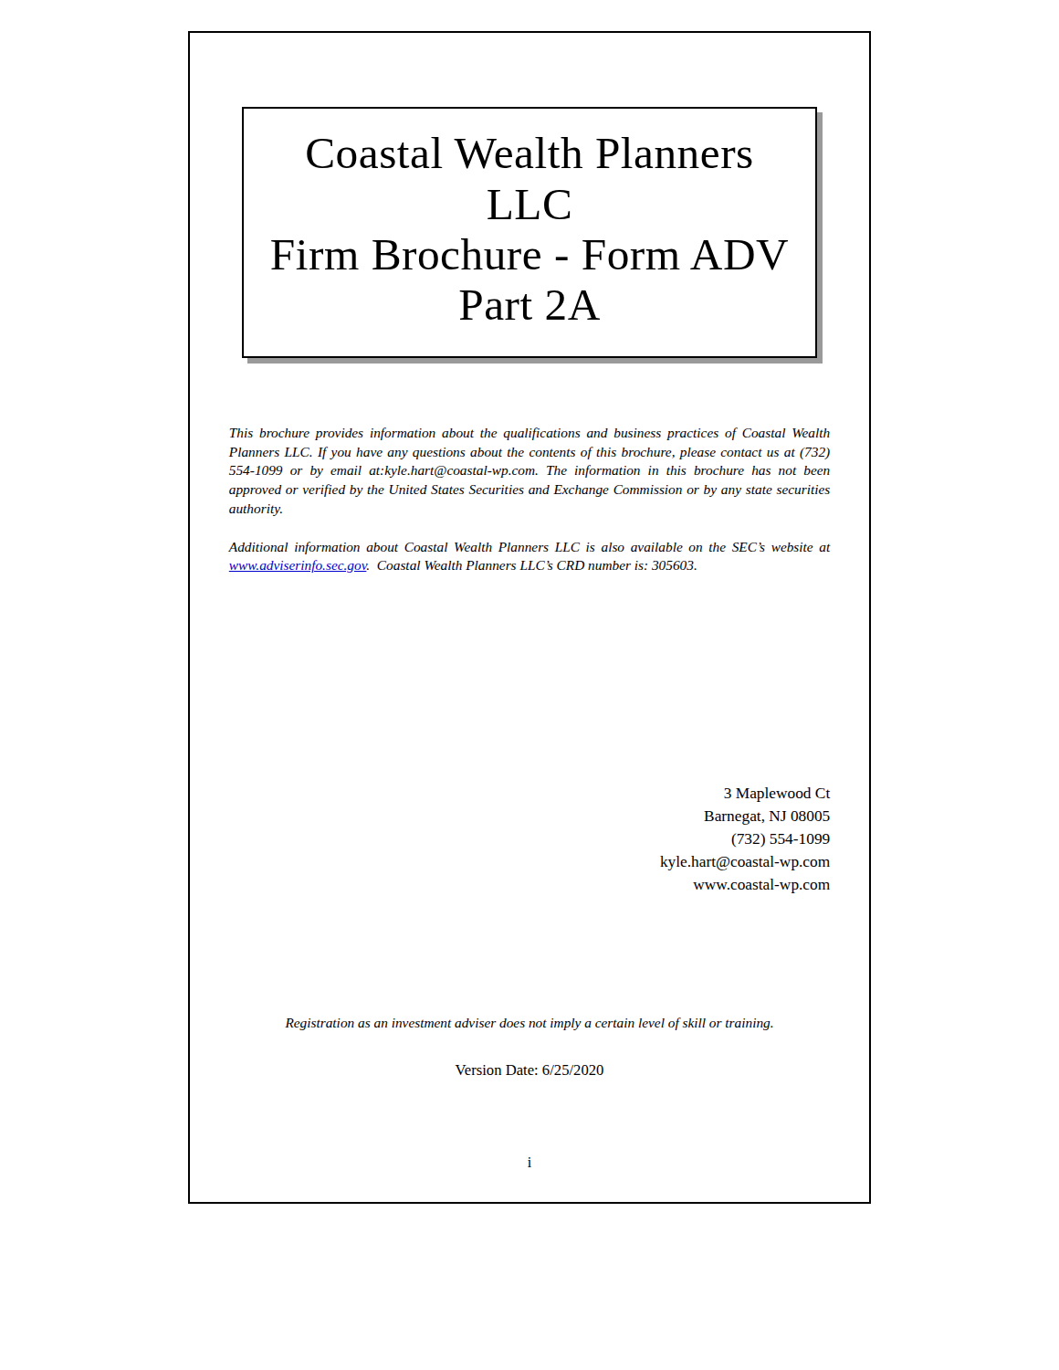Coastal Wealth Planners LLC
Firm Brochure - Form ADV Part 2A
This brochure provides information about the qualifications and business practices of Coastal Wealth Planners LLC. If you have any questions about the contents of this brochure, please contact us at (732) 554-1099 or by email at:kyle.hart@coastal-wp.com. The information in this brochure has not been approved or verified by the United States Securities and Exchange Commission or by any state securities authority.
Additional information about Coastal Wealth Planners LLC is also available on the SEC’s website at www.adviserinfo.sec.gov. Coastal Wealth Planners LLC’s CRD number is: 305603.
3 Maplewood Ct
Barnegat, NJ 08005
(732) 554-1099
kyle.hart@coastal-wp.com
www.coastal-wp.com
Registration as an investment adviser does not imply a certain level of skill or training.
Version Date: 6/25/2020
i